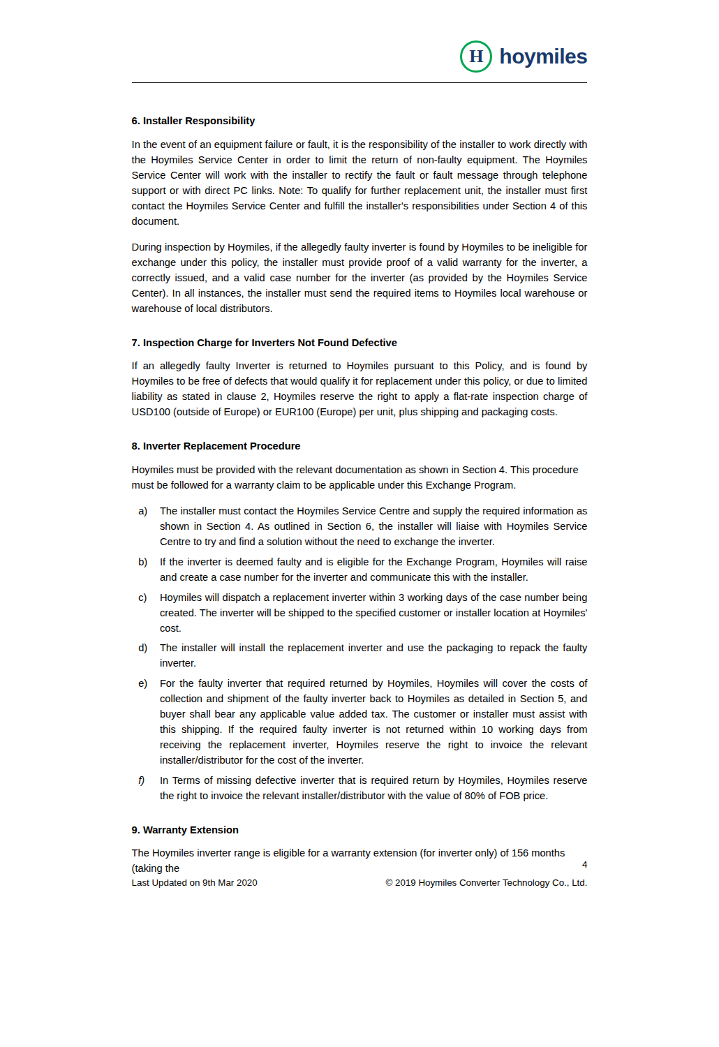H hoymiles
6. Installer Responsibility
In the event of an equipment failure or fault, it is the responsibility of the installer to work directly with the Hoymiles Service Center in order to limit the return of non-faulty equipment. The Hoymiles Service Center will work with the installer to rectify the fault or fault message through telephone support or with direct PC links. Note: To qualify for further replacement unit, the installer must first contact the Hoymiles Service Center and fulfill the installer's responsibilities under Section 4 of this document.
During inspection by Hoymiles, if the allegedly faulty inverter is found by Hoymiles to be ineligible for exchange under this policy, the installer must provide proof of a valid warranty for the inverter, a correctly issued, and a valid case number for the inverter (as provided by the Hoymiles Service Center). In all instances, the installer must send the required items to Hoymiles local warehouse or warehouse of local distributors.
7. Inspection Charge for Inverters Not Found Defective
If an allegedly faulty Inverter is returned to Hoymiles pursuant to this Policy, and is found by Hoymiles to be free of defects that would qualify it for replacement under this policy, or due to limited liability as stated in clause 2, Hoymiles reserve the right to apply a flat-rate inspection charge of USD100 (outside of Europe) or EUR100 (Europe) per unit, plus shipping and packaging costs.
8. Inverter Replacement Procedure
Hoymiles must be provided with the relevant documentation as shown in Section 4. This procedure must be followed for a warranty claim to be applicable under this Exchange Program.
The installer must contact the Hoymiles Service Centre and supply the required information as shown in Section 4. As outlined in Section 6, the installer will liaise with Hoymiles Service Centre to try and find a solution without the need to exchange the inverter.
If the inverter is deemed faulty and is eligible for the Exchange Program, Hoymiles will raise and create a case number for the inverter and communicate this with the installer.
Hoymiles will dispatch a replacement inverter within 3 working days of the case number being created. The inverter will be shipped to the specified customer or installer location at Hoymiles' cost.
The installer will install the replacement inverter and use the packaging to repack the faulty inverter.
For the faulty inverter that required returned by Hoymiles, Hoymiles will cover the costs of collection and shipment of the faulty inverter back to Hoymiles as detailed in Section 5, and buyer shall bear any applicable value added tax. The customer or installer must assist with this shipping. If the required faulty inverter is not returned within 10 working days from receiving the replacement inverter, Hoymiles reserve the right to invoice the relevant installer/distributor for the cost of the inverter.
In Terms of missing defective inverter that is required return by Hoymiles, Hoymiles reserve the right to invoice the relevant installer/distributor with the value of 80% of FOB price.
9. Warranty Extension
The Hoymiles inverter range is eligible for a warranty extension (for inverter only) of 156 months (taking the
4
Last Updated on 9th Mar 2020 © 2019 Hoymiles Converter Technology Co., Ltd.